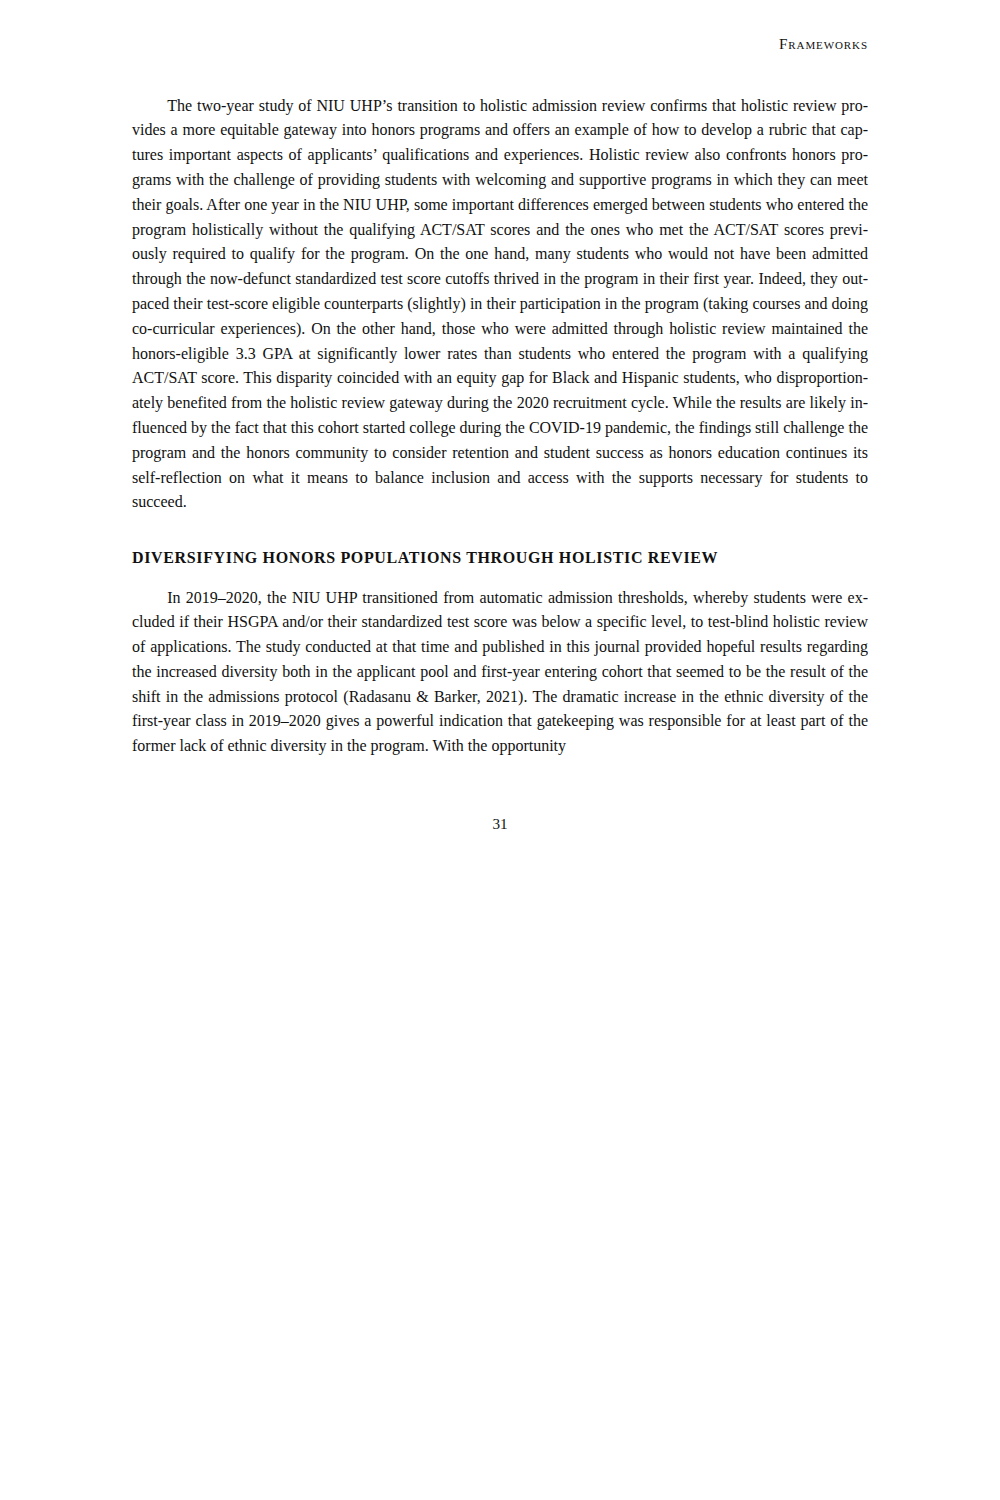Frameworks
The two-year study of NIU UHP’s transition to holistic admission review confirms that holistic review provides a more equitable gateway into honors programs and offers an example of how to develop a rubric that captures important aspects of applicants’ qualifications and experiences. Holistic review also confronts honors programs with the challenge of providing students with welcoming and supportive programs in which they can meet their goals. After one year in the NIU UHP, some important differences emerged between students who entered the program holistically without the qualifying ACT/SAT scores and the ones who met the ACT/SAT scores previously required to qualify for the program. On the one hand, many students who would not have been admitted through the now-defunct standardized test score cutoffs thrived in the program in their first year. Indeed, they outpaced their test-score eligible counterparts (slightly) in their participation in the program (taking courses and doing co-curricular experiences). On the other hand, those who were admitted through holistic review maintained the honors-eligible 3.3 GPA at significantly lower rates than students who entered the program with a qualifying ACT/SAT score. This disparity coincided with an equity gap for Black and Hispanic students, who disproportionately benefited from the holistic review gateway during the 2020 recruitment cycle. While the results are likely influenced by the fact that this cohort started college during the COVID-19 pandemic, the findings still challenge the program and the honors community to consider retention and student success as honors education continues its self-reflection on what it means to balance inclusion and access with the supports necessary for students to succeed.
Diversifying Honors Populations Through Holistic Review
In 2019–2020, the NIU UHP transitioned from automatic admission thresholds, whereby students were excluded if their HSGPA and/or their standardized test score was below a specific level, to test-blind holistic review of applications. The study conducted at that time and published in this journal provided hopeful results regarding the increased diversity both in the applicant pool and first-year entering cohort that seemed to be the result of the shift in the admissions protocol (Radasanu & Barker, 2021). The dramatic increase in the ethnic diversity of the first-year class in 2019–2020 gives a powerful indication that gatekeeping was responsible for at least part of the former lack of ethnic diversity in the program. With the opportunity
31